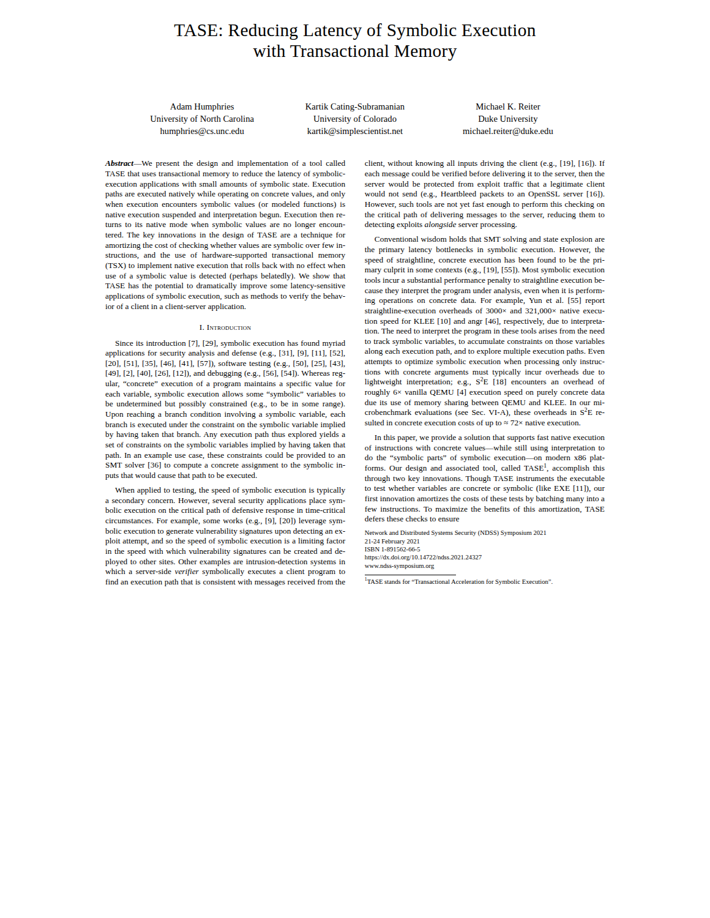TASE: Reducing Latency of Symbolic Execution
with Transactional Memory
Adam Humphries
University of North Carolina
humphries@cs.unc.edu
Kartik Cating-Subramanian
University of Colorado
kartik@simplescientist.net
Michael K. Reiter
Duke University
michael.reiter@duke.edu
Abstract—We present the design and implementation of a tool called TASE that uses transactional memory to reduce the latency of symbolic-execution applications with small amounts of symbolic state. Execution paths are executed natively while operating on concrete values, and only when execution encounters symbolic values (or modeled functions) is native execution suspended and interpretation begun. Execution then returns to its native mode when symbolic values are no longer encountered. The key innovations in the design of TASE are a technique for amortizing the cost of checking whether values are symbolic over few instructions, and the use of hardware-supported transactional memory (TSX) to implement native execution that rolls back with no effect when use of a symbolic value is detected (perhaps belatedly). We show that TASE has the potential to dramatically improve some latency-sensitive applications of symbolic execution, such as methods to verify the behavior of a client in a client-server application.
I. Introduction
Since its introduction [7], [29], symbolic execution has found myriad applications for security analysis and defense (e.g., [31], [9], [11], [52], [20], [51], [35], [46], [41], [57]), software testing (e.g., [50], [25], [43], [49], [2], [40], [26], [12]), and debugging (e.g., [56], [54]). Whereas regular, “concrete” execution of a program maintains a specific value for each variable, symbolic execution allows some “symbolic” variables to be undetermined but possibly constrained (e.g., to be in some range). Upon reaching a branch condition involving a symbolic variable, each branch is executed under the constraint on the symbolic variable implied by having taken that branch. Any execution path thus explored yields a set of constraints on the symbolic variables implied by having taken that path. In an example use case, these constraints could be provided to an SMT solver [36] to compute a concrete assignment to the symbolic inputs that would cause that path to be executed.
When applied to testing, the speed of symbolic execution is typically a secondary concern. However, several security applications place symbolic execution on the critical path of defensive response in time-critical circumstances. For example, some works (e.g., [9], [20]) leverage symbolic execution to generate vulnerability signatures upon detecting an exploit attempt, and so the speed of symbolic execution is a limiting factor in the speed with which vulnerability signatures can be created and deployed to other sites. Other examples are intrusion-detection systems in which a server-side verifier symbolically executes a client program to find an execution path that is consistent with messages received from the client, without knowing all inputs driving the client (e.g., [19], [16]). If each message could be verified before delivering it to the server, then the server would be protected from exploit traffic that a legitimate client would not send (e.g., Heartbleed packets to an OpenSSL server [16]). However, such tools are not yet fast enough to perform this checking on the critical path of delivering messages to the server, reducing them to detecting exploits alongside server processing.
Conventional wisdom holds that SMT solving and state explosion are the primary latency bottlenecks in symbolic execution. However, the speed of straightline, concrete execution has been found to be the primary culprit in some contexts (e.g., [19], [55]). Most symbolic execution tools incur a substantial performance penalty to straightline execution because they interpret the program under analysis, even when it is performing operations on concrete data. For example, Yun et al. [55] report straightline-execution overheads of 3000× and 321,000× native execution speed for KLEE [10] and angr [46], respectively, due to interpretation. The need to interpret the program in these tools arises from the need to track symbolic variables, to accumulate constraints on those variables along each execution path, and to explore multiple execution paths. Even attempts to optimize symbolic execution when processing only instructions with concrete arguments must typically incur overheads due to lightweight interpretation; e.g., S2E [18] encounters an overhead of roughly 6× vanilla QEMU [4] execution speed on purely concrete data due its use of memory sharing between QEMU and KLEE. In our microbenchmark evaluations (see Sec. VI-A), these overheads in S2E resulted in concrete execution costs of up to ≈ 72× native execution.
In this paper, we provide a solution that supports fast native execution of instructions with concrete values—while still using interpretation to do the “symbolic parts” of symbolic execution—on modern x86 platforms. Our design and associated tool, called TASE1, accomplish this through two key innovations. Though TASE instruments the executable to test whether variables are concrete or symbolic (like EXE [11]), our first innovation amortizes the costs of these tests by batching many into a few instructions. To maximize the benefits of this amortization, TASE defers these checks to ensure
Network and Distributed Systems Security (NDSS) Symposium 2021
21-24 February 2021
ISBN 1-891562-66-5
https://dx.doi.org/10.14722/ndss.2021.24327
www.ndss-symposium.org
1TASE stands for “Transactional Acceleration for Symbolic Execution”.